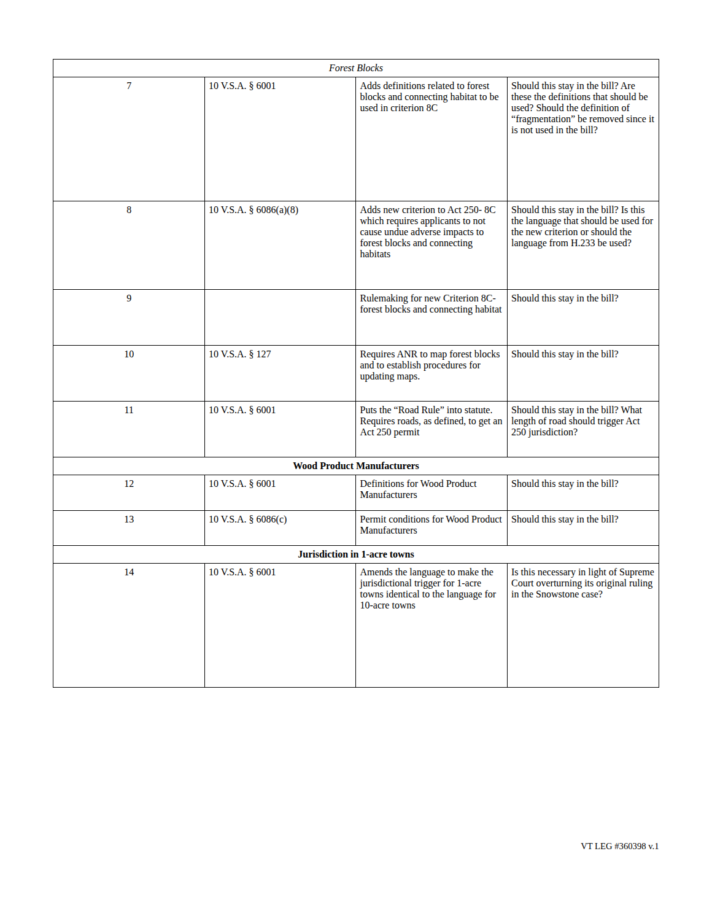| Forest Blocks |
| 7 | 10 V.S.A. § 6001 | Adds definitions related to forest blocks and connecting habitat to be used in criterion 8C | Should this stay in the bill? Are these the definitions that should be used? Should the definition of “fragmentation” be removed since it is not used in the bill? |
| 8 | 10 V.S.A. § 6086(a)(8) | Adds new criterion to Act 250- 8C which requires applicants to not cause undue adverse impacts to forest blocks and connecting habitats | Should this stay in the bill? Is this the language that should be used for the new criterion or should the language from H.233 be used? |
| 9 | | Rulemaking for new Criterion 8C- forest blocks and connecting habitat | Should this stay in the bill? |
| 10 | 10 V.S.A. § 127 | Requires ANR to map forest blocks and to establish procedures for updating maps. | Should this stay in the bill? |
| 11 | 10 V.S.A. § 6001 | Puts the “Road Rule” into statute. Requires roads, as defined, to get an Act 250 permit | Should this stay in the bill? What length of road should trigger Act 250 jurisdiction? |
| Wood Product Manufacturers |
| 12 | 10 V.S.A. § 6001 | Definitions for Wood Product Manufacturers | Should this stay in the bill? |
| 13 | 10 V.S.A. § 6086(c) | Permit conditions for Wood Product Manufacturers | Should this stay in the bill? |
| Jurisdiction in 1-acre towns |
| 14 | 10 V.S.A. § 6001 | Amends the language to make the jurisdictional trigger for 1-acre towns identical to the language for 10-acre towns | Is this necessary in light of Supreme Court overturning its original ruling in the Snowstone case? |
VT LEG #360398 v.1